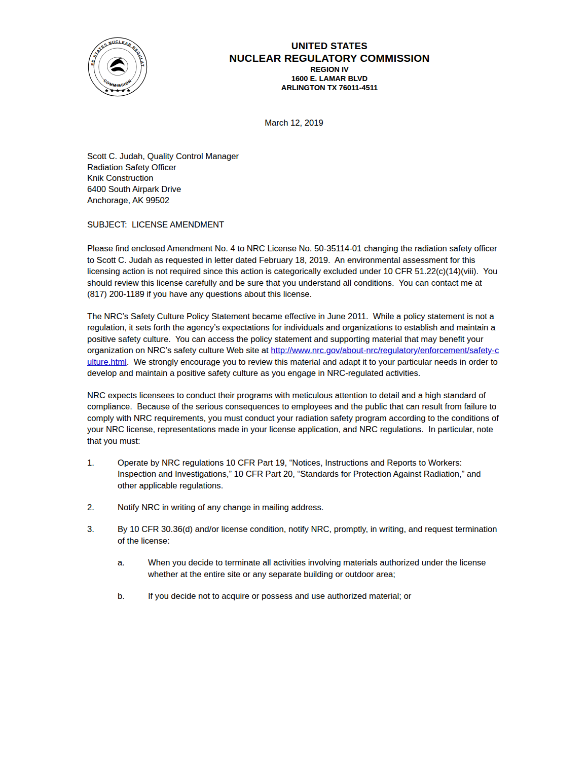UNITED STATES NUCLEAR REGULATORY COMMISSION
UNITED STATES
NUCLEAR REGULATORY COMMISSION
REGION IV
1600 E. LAMAR BLVD
ARLINGTON TX 76011-4511
March 12, 2019
Scott C. Judah, Quality Control Manager
Radiation Safety Officer
Knik Construction
6400 South Airpark Drive
Anchorage, AK 99502
SUBJECT: LICENSE AMENDMENT
Please find enclosed Amendment No. 4 to NRC License No. 50-35114-01 changing the radiation safety officer to Scott C. Judah as requested in letter dated February 18, 2019. An environmental assessment for this licensing action is not required since this action is categorically excluded under 10 CFR 51.22(c)(14)(viii). You should review this license carefully and be sure that you understand all conditions. You can contact me at (817) 200-1189 if you have any questions about this license.
The NRC’s Safety Culture Policy Statement became effective in June 2011. While a policy statement is not a regulation, it sets forth the agency’s expectations for individuals and organizations to establish and maintain a positive safety culture. You can access the policy statement and supporting material that may benefit your organization on NRC’s safety culture Web site at http://www.nrc.gov/about-nrc/regulatory/enforcement/safety-culture.html. We strongly encourage you to review this material and adapt it to your particular needs in order to develop and maintain a positive safety culture as you engage in NRC-regulated activities.
NRC expects licensees to conduct their programs with meticulous attention to detail and a high standard of compliance. Because of the serious consequences to employees and the public that can result from failure to comply with NRC requirements, you must conduct your radiation safety program according to the conditions of your NRC license, representations made in your license application, and NRC regulations. In particular, note that you must:
Operate by NRC regulations 10 CFR Part 19, “Notices, Instructions and Reports to Workers: Inspection and Investigations,” 10 CFR Part 20, “Standards for Protection Against Radiation,” and other applicable regulations.
Notify NRC in writing of any change in mailing address.
By 10 CFR 30.36(d) and/or license condition, notify NRC, promptly, in writing, and request termination of the license:
When you decide to terminate all activities involving materials authorized under the license whether at the entire site or any separate building or outdoor area;
If you decide not to acquire or possess and use authorized material; or